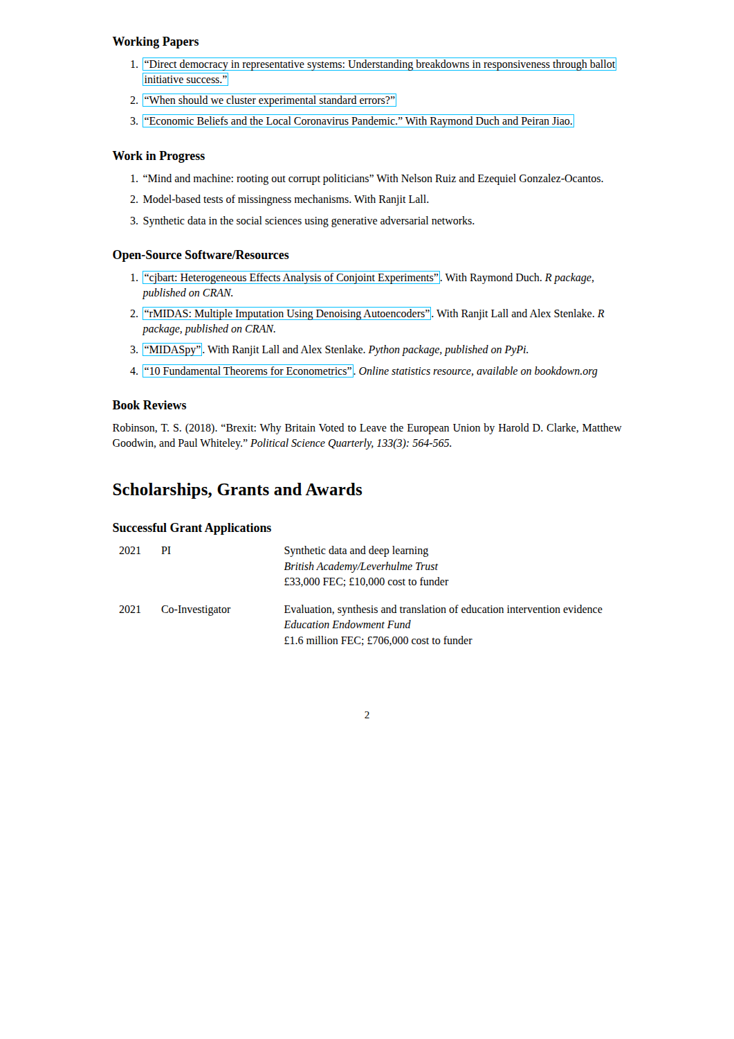Working Papers
“Direct democracy in representative systems: Understanding breakdowns in responsiveness through ballot initiative success.”
“When should we cluster experimental standard errors?”
“Economic Beliefs and the Local Coronavirus Pandemic.” With Raymond Duch and Peiran Jiao.
Work in Progress
“Mind and machine: rooting out corrupt politicians” With Nelson Ruiz and Ezequiel Gonzalez-Ocantos.
Model-based tests of missingness mechanisms. With Ranjit Lall.
Synthetic data in the social sciences using generative adversarial networks.
Open-Source Software/Resources
“cjbart: Heterogeneous Effects Analysis of Conjoint Experiments”. With Raymond Duch. R package, published on CRAN.
“rMIDAS: Multiple Imputation Using Denoising Autoencoders”. With Ranjit Lall and Alex Stenlake. R package, published on CRAN.
“MIDASpy”. With Ranjit Lall and Alex Stenlake. Python package, published on PyPi.
“10 Fundamental Theorems for Econometrics”. Online statistics resource, available on bookdown.org
Book Reviews
Robinson, T. S. (2018). “Brexit: Why Britain Voted to Leave the European Union by Harold D. Clarke, Matthew Goodwin, and Paul Whiteley.” Political Science Quarterly, 133(3): 564-565.
Scholarships, Grants and Awards
Successful Grant Applications
| 2021 | PI | Synthetic data and deep learning British Academy/Leverhulme Trust £33,000 FEC; £10,000 cost to funder |
| 2021 | Co-Investigator | Evaluation, synthesis and translation of education intervention evidence Education Endowment Fund £1.6 million FEC; £706,000 cost to funder |
2